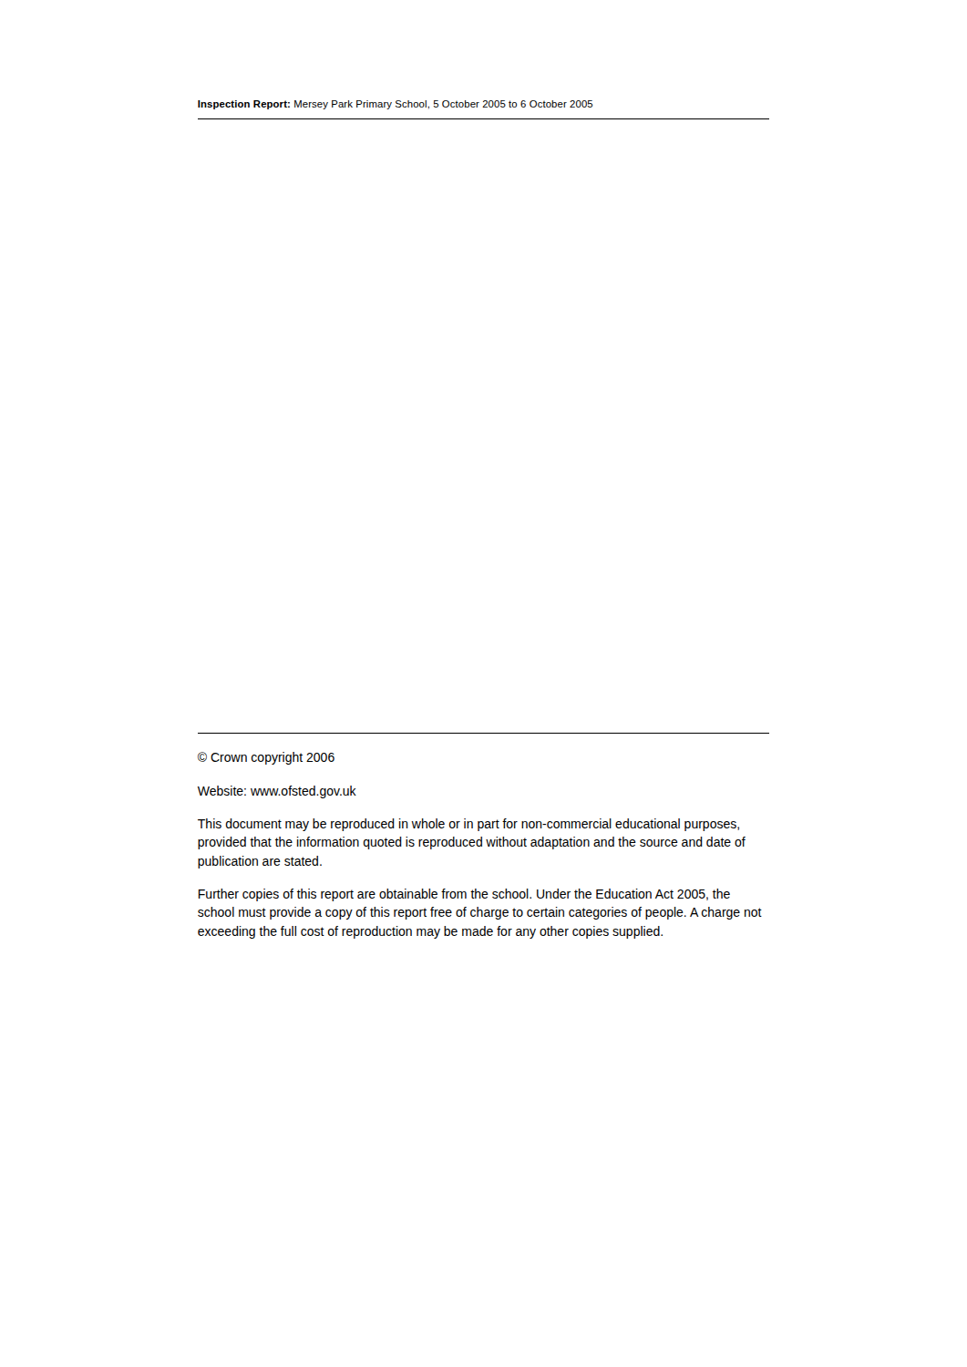Inspection Report: Mersey Park Primary School, 5 October 2005 to 6 October 2005
© Crown copyright 2006
Website: www.ofsted.gov.uk
This document may be reproduced in whole or in part for non-commercial educational purposes, provided that the information quoted is reproduced without adaptation and the source and date of publication are stated.
Further copies of this report are obtainable from the school. Under the Education Act 2005, the school must provide a copy of this report free of charge to certain categories of people. A charge not exceeding the full cost of reproduction may be made for any other copies supplied.